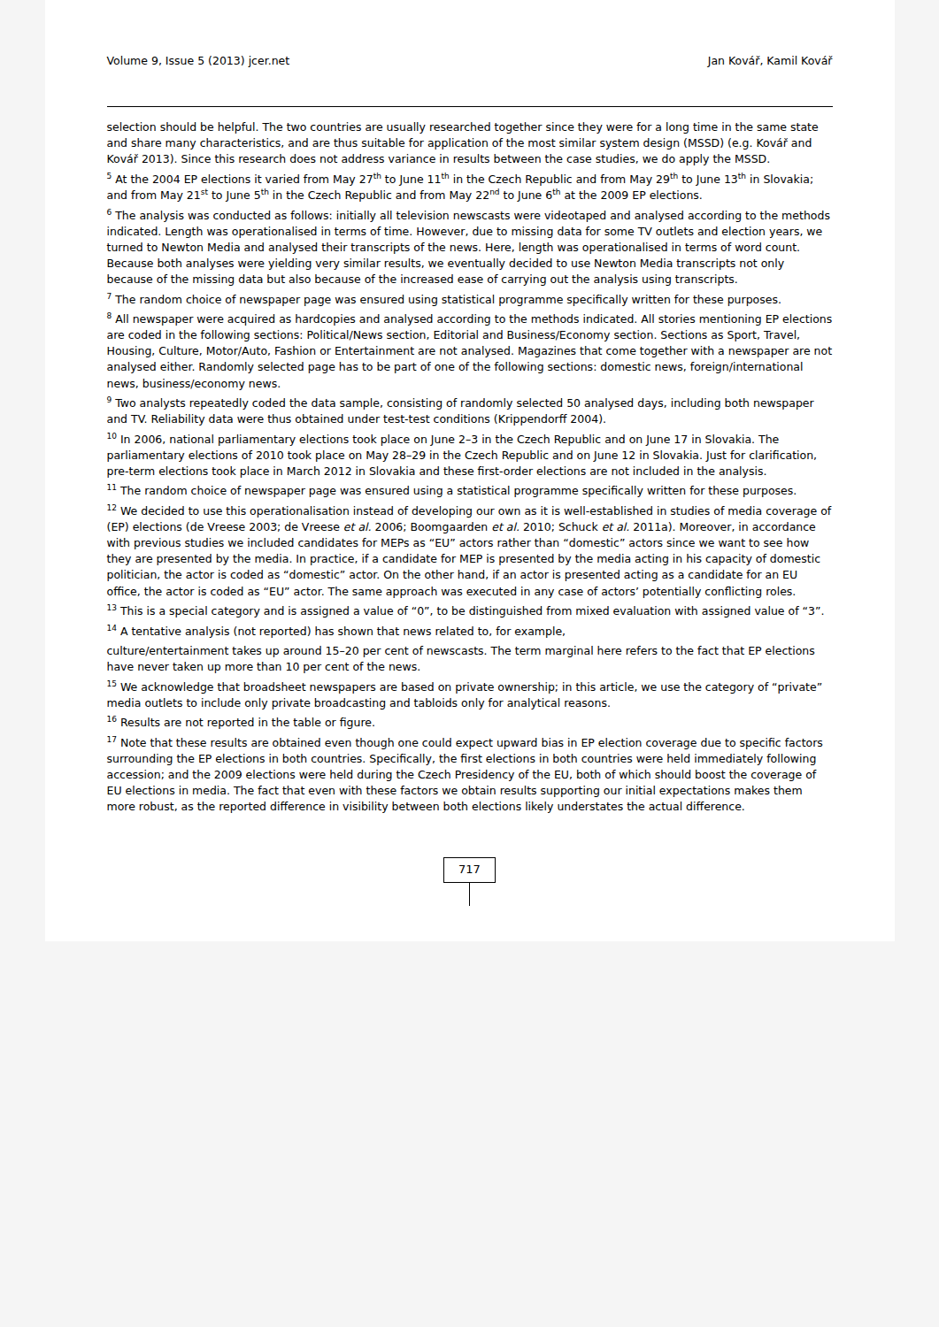Volume 9, Issue 5 (2013) jcer.net
Jan Kovář, Kamil Kovář
selection should be helpful. The two countries are usually researched together since they were for a long time in the same state and share many characteristics, and are thus suitable for application of the most similar system design (MSSD) (e.g. Kovář and Kovář 2013). Since this research does not address variance in results between the case studies, we do apply the MSSD.
5 At the 2004 EP elections it varied from May 27th to June 11th in the Czech Republic and from May 29th to June 13th in Slovakia; and from May 21st to June 5th in the Czech Republic and from May 22nd to June 6th at the 2009 EP elections.
6 The analysis was conducted as follows: initially all television newscasts were videotaped and analysed according to the methods indicated. Length was operationalised in terms of time. However, due to missing data for some TV outlets and election years, we turned to Newton Media and analysed their transcripts of the news. Here, length was operationalised in terms of word count. Because both analyses were yielding very similar results, we eventually decided to use Newton Media transcripts not only because of the missing data but also because of the increased ease of carrying out the analysis using transcripts.
7 The random choice of newspaper page was ensured using statistical programme specifically written for these purposes.
8 All newspaper were acquired as hardcopies and analysed according to the methods indicated. All stories mentioning EP elections are coded in the following sections: Political/News section, Editorial and Business/Economy section. Sections as Sport, Travel, Housing, Culture, Motor/Auto, Fashion or Entertainment are not analysed. Magazines that come together with a newspaper are not analysed either. Randomly selected page has to be part of one of the following sections: domestic news, foreign/international news, business/economy news.
9 Two analysts repeatedly coded the data sample, consisting of randomly selected 50 analysed days, including both newspaper and TV. Reliability data were thus obtained under test-test conditions (Krippendorff 2004).
10 In 2006, national parliamentary elections took place on June 2–3 in the Czech Republic and on June 17 in Slovakia. The parliamentary elections of 2010 took place on May 28–29 in the Czech Republic and on June 12 in Slovakia. Just for clarification, pre-term elections took place in March 2012 in Slovakia and these first-order elections are not included in the analysis.
11 The random choice of newspaper page was ensured using a statistical programme specifically written for these purposes.
12 We decided to use this operationalisation instead of developing our own as it is well-established in studies of media coverage of (EP) elections (de Vreese 2003; de Vreese et al. 2006; Boomgaarden et al. 2010; Schuck et al. 2011a). Moreover, in accordance with previous studies we included candidates for MEPs as “EU” actors rather than “domestic” actors since we want to see how they are presented by the media. In practice, if a candidate for MEP is presented by the media acting in his capacity of domestic politician, the actor is coded as “domestic” actor. On the other hand, if an actor is presented acting as a candidate for an EU office, the actor is coded as “EU” actor. The same approach was executed in any case of actors’ potentially conflicting roles.
13 This is a special category and is assigned a value of “0”, to be distinguished from mixed evaluation with assigned value of “3”.
14 A tentative analysis (not reported) has shown that news related to, for example,
culture/entertainment takes up around 15–20 per cent of newscasts. The term marginal here refers to the fact that EP elections have never taken up more than 10 per cent of the news.
15 We acknowledge that broadsheet newspapers are based on private ownership; in this article, we use the category of “private” media outlets to include only private broadcasting and tabloids only for analytical reasons.
16 Results are not reported in the table or figure.
17 Note that these results are obtained even though one could expect upward bias in EP election coverage due to specific factors surrounding the EP elections in both countries. Specifically, the first elections in both countries were held immediately following accession; and the 2009 elections were held during the Czech Presidency of the EU, both of which should boost the coverage of EU elections in media. The fact that even with these factors we obtain results supporting our initial expectations makes them more robust, as the reported difference in visibility between both elections likely understates the actual difference.
717